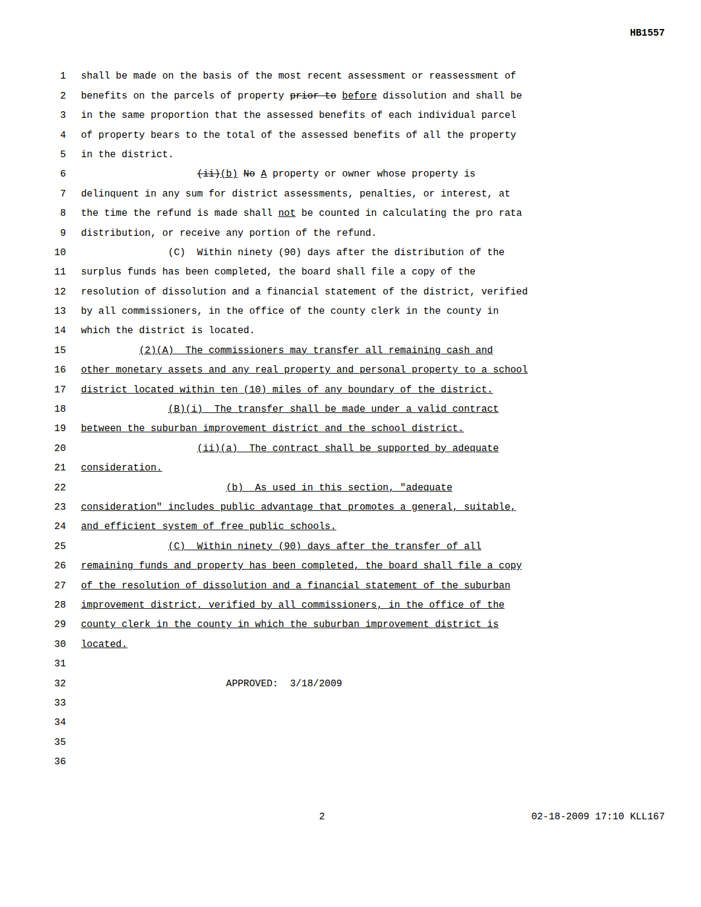HB1557
| 1 | shall be made on the basis of the most recent assessment or reassessment of |
| 2 | benefits on the parcels of property prior to before dissolution and shall be |
| 3 | in the same proportion that the assessed benefits of each individual parcel |
| 4 | of property bears to the total of the assessed benefits of all the property |
| 5 | in the district. |
| 6 | (ii) (b) No A property or owner whose property is |
| 7 | delinquent in any sum for district assessments, penalties, or interest, at |
| 8 | the time the refund is made shall not be counted in calculating the pro rata |
| 9 | distribution, or receive any portion of the refund. |
| 10 | (C) Within ninety (90) days after the distribution of the |
| 11 | surplus funds has been completed, the board shall file a copy of the |
| 12 | resolution of dissolution and a financial statement of the district, verified |
| 13 | by all commissioners, in the office of the county clerk in the county in |
| 14 | which the district is located. |
| 15 | (2)(A) The commissioners may transfer all remaining cash and |
| 16 | other monetary assets and any real property and personal property to a school |
| 17 | district located within ten (10) miles of any boundary of the district. |
| 18 | (B)(i) The transfer shall be made under a valid contract |
| 19 | between the suburban improvement district and the school district. |
| 20 | (ii)(a) The contract shall be supported by adequate |
| 21 | consideration. |
| 22 | (b) As used in this section, "adequate |
| 23 | consideration" includes public advantage that promotes a general, suitable, |
| 24 | and efficient system of free public schools. |
| 25 | (C) Within ninety (90) days after the transfer of all |
| 26 | remaining funds and property has been completed, the board shall file a copy |
| 27 | of the resolution of dissolution and a financial statement of the suburban |
| 28 | improvement district, verified by all commissioners, in the office of the |
| 29 | county clerk in the county in which the suburban improvement district is |
| 30 | located. |
| 31 | |
| 32 | APPROVED: 3/18/2009 |
| 33 | |
| 34 | |
| 35 | |
| 36 | |
2 02-18-2009 17:10 KLL167